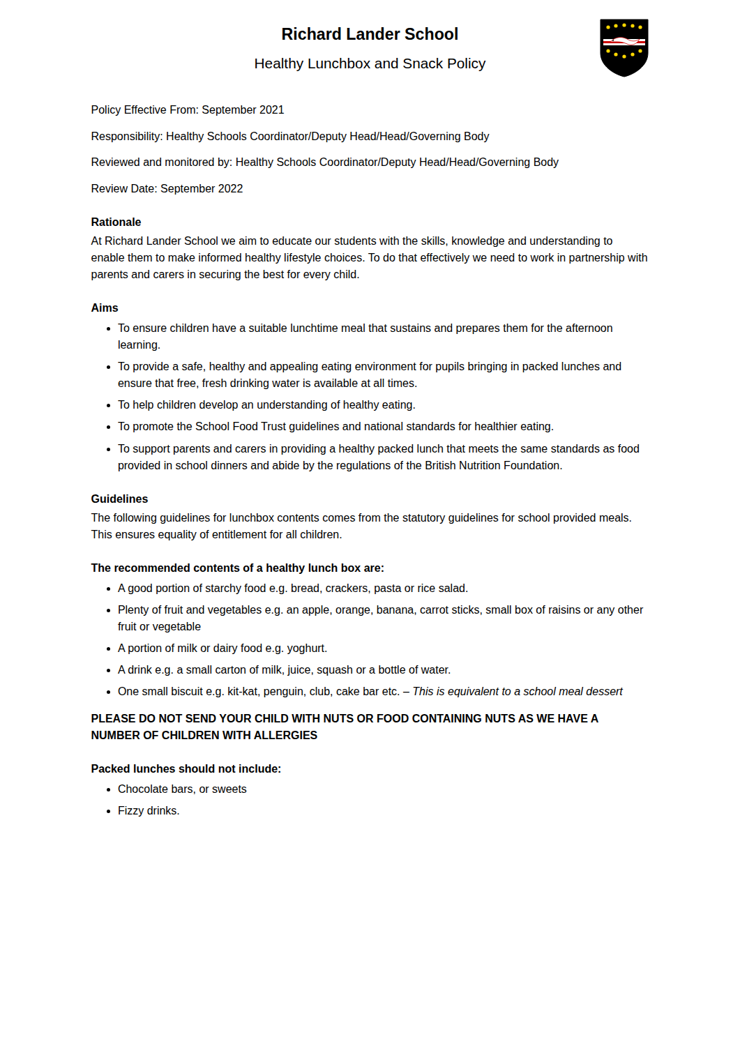Richard Lander School
Healthy Lunchbox and Snack Policy
Policy Effective From: September 2021
Responsibility: Healthy Schools Coordinator/Deputy Head/Head/Governing Body
Reviewed and monitored by: Healthy Schools Coordinator/Deputy Head/Head/Governing Body
Review Date: September 2022
Rationale
At Richard Lander School we aim to educate our students with the skills, knowledge and understanding to enable them to make informed healthy lifestyle choices. To do that effectively we need to work in partnership with parents and carers in securing the best for every child.
Aims
To ensure children have a suitable lunchtime meal that sustains and prepares them for the afternoon learning.
To provide a safe, healthy and appealing eating environment for pupils bringing in packed lunches and ensure that free, fresh drinking water is available at all times.
To help children develop an understanding of healthy eating.
To promote the School Food Trust guidelines and national standards for healthier eating.
To support parents and carers in providing a healthy packed lunch that meets the same standards as food provided in school dinners and abide by the regulations of the British Nutrition Foundation.
Guidelines
The following guidelines for lunchbox contents comes from the statutory guidelines for school provided meals. This ensures equality of entitlement for all children.
The recommended contents of a healthy lunch box are:
A good portion of starchy food e.g. bread, crackers, pasta or rice salad.
Plenty of fruit and vegetables e.g. an apple, orange, banana, carrot sticks, small box of raisins or any other fruit or vegetable
A portion of milk or dairy food e.g. yoghurt.
A drink e.g. a small carton of milk, juice, squash or a bottle of water.
One small biscuit e.g. kit-kat, penguin, club, cake bar etc. – This is equivalent to a school meal dessert
PLEASE DO NOT SEND YOUR CHILD WITH NUTS OR FOOD CONTAINING NUTS AS WE HAVE A NUMBER OF CHILDREN WITH ALLERGIES
Packed lunches should not include:
Chocolate bars, or sweets
Fizzy drinks.